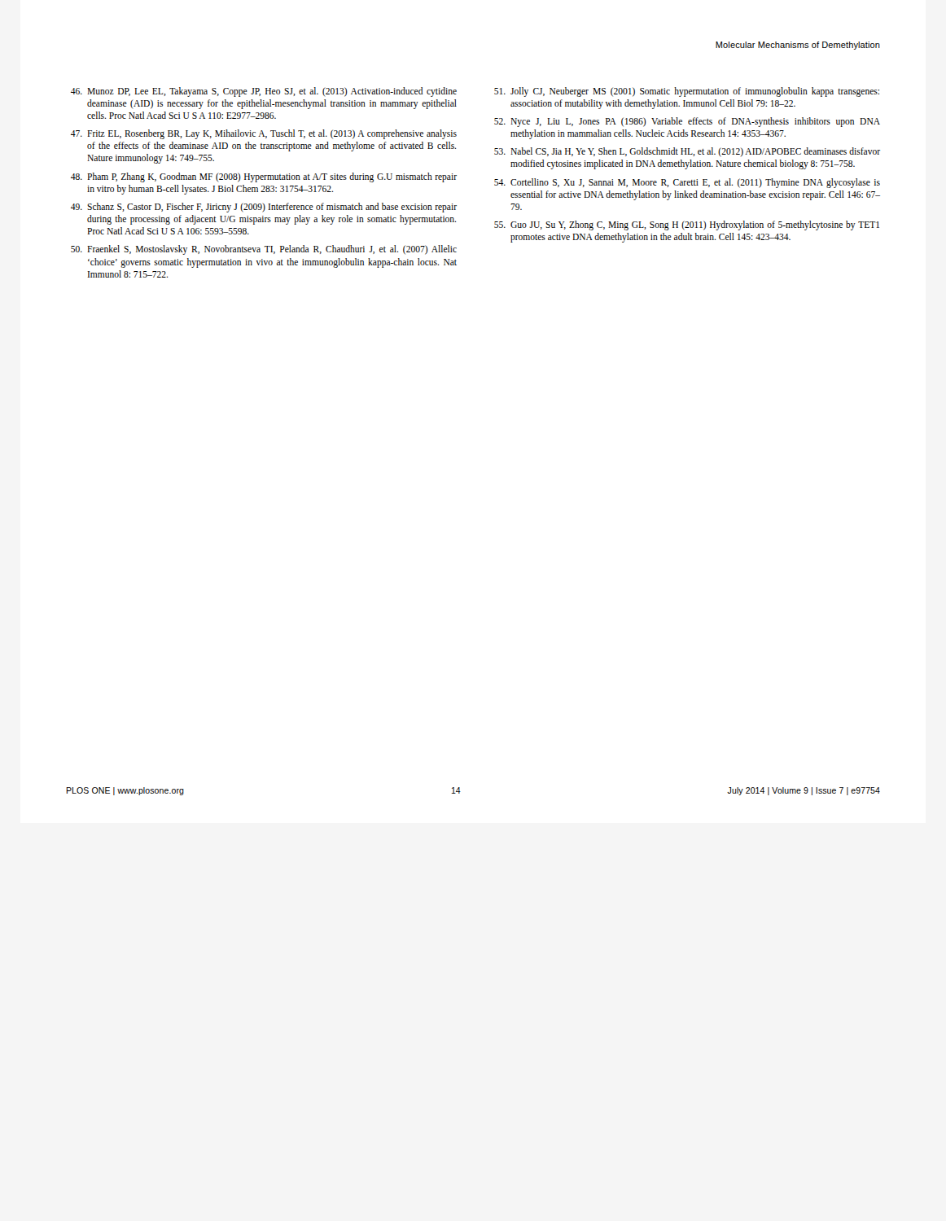Molecular Mechanisms of Demethylation
46. Munoz DP, Lee EL, Takayama S, Coppe JP, Heo SJ, et al. (2013) Activation-induced cytidine deaminase (AID) is necessary for the epithelial-mesenchymal transition in mammary epithelial cells. Proc Natl Acad Sci U S A 110: E2977–2986.
47. Fritz EL, Rosenberg BR, Lay K, Mihailovic A, Tuschl T, et al. (2013) A comprehensive analysis of the effects of the deaminase AID on the transcriptome and methylome of activated B cells. Nature immunology 14: 749–755.
48. Pham P, Zhang K, Goodman MF (2008) Hypermutation at A/T sites during G.U mismatch repair in vitro by human B-cell lysates. J Biol Chem 283: 31754–31762.
49. Schanz S, Castor D, Fischer F, Jiricny J (2009) Interference of mismatch and base excision repair during the processing of adjacent U/G mispairs may play a key role in somatic hypermutation. Proc Natl Acad Sci U S A 106: 5593–5598.
50. Fraenkel S, Mostoslavsky R, Novobrantseva TI, Pelanda R, Chaudhuri J, et al. (2007) Allelic ‘choice’ governs somatic hypermutation in vivo at the immunoglobulin kappa-chain locus. Nat Immunol 8: 715–722.
51. Jolly CJ, Neuberger MS (2001) Somatic hypermutation of immunoglobulin kappa transgenes: association of mutability with demethylation. Immunol Cell Biol 79: 18–22.
52. Nyce J, Liu L, Jones PA (1986) Variable effects of DNA-synthesis inhibitors upon DNA methylation in mammalian cells. Nucleic Acids Research 14: 4353–4367.
53. Nabel CS, Jia H, Ye Y, Shen L, Goldschmidt HL, et al. (2012) AID/APOBEC deaminases disfavor modified cytosines implicated in DNA demethylation. Nature chemical biology 8: 751–758.
54. Cortellino S, Xu J, Sannai M, Moore R, Caretti E, et al. (2011) Thymine DNA glycosylase is essential for active DNA demethylation by linked deamination-base excision repair. Cell 146: 67–79.
55. Guo JU, Su Y, Zhong C, Ming GL, Song H (2011) Hydroxylation of 5-methylcytosine by TET1 promotes active DNA demethylation in the adult brain. Cell 145: 423–434.
PLOS ONE | www.plosone.org
14
July 2014 | Volume 9 | Issue 7 | e97754